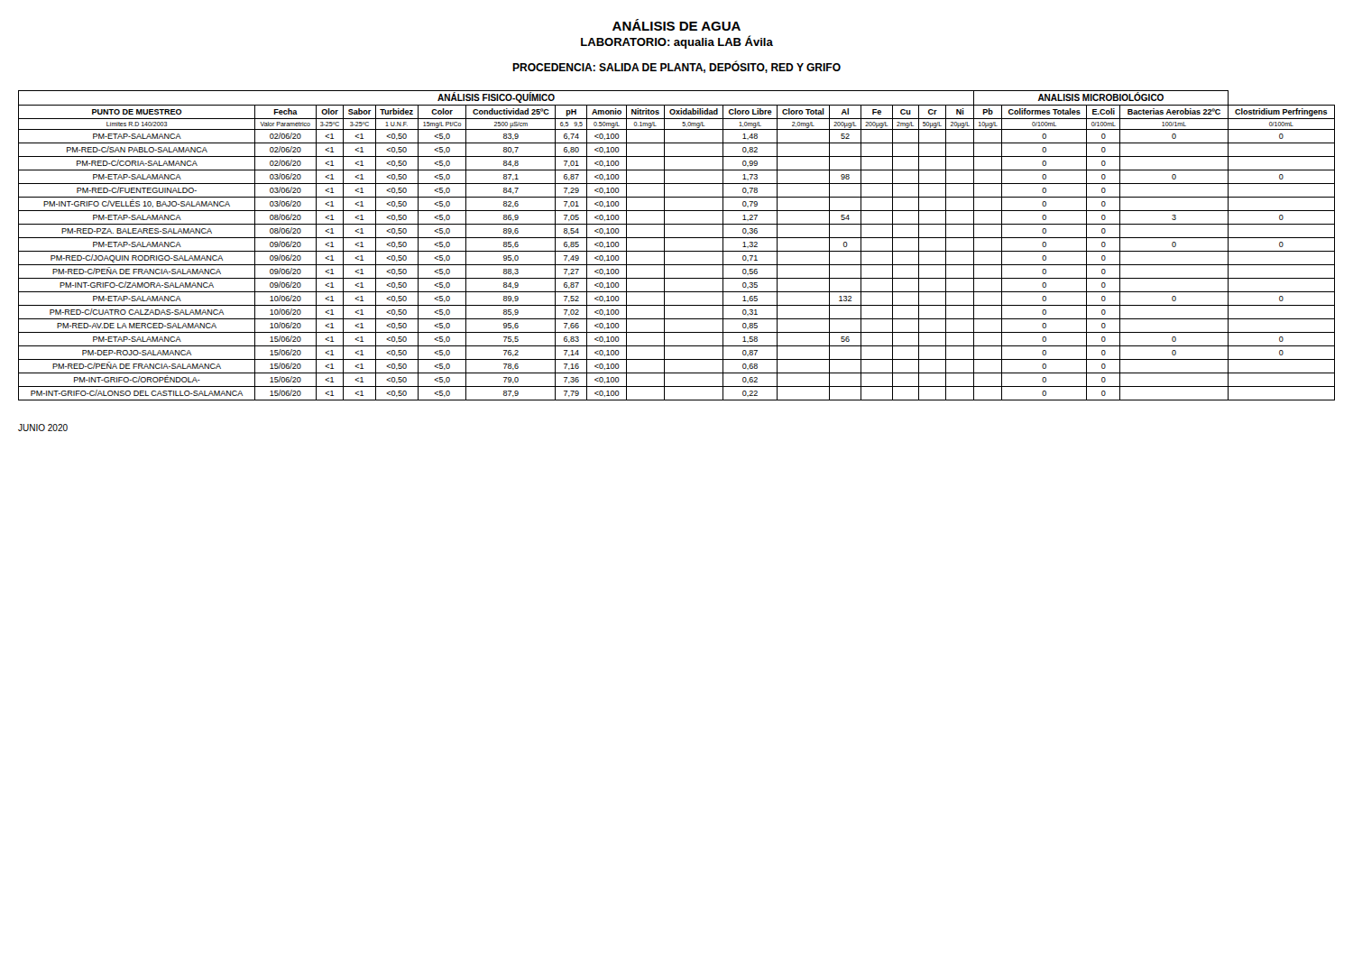ANÁLISIS DE AGUA
LABORATORIO: aqualia LAB Ávila
PROCEDENCIA: SALIDA DE PLANTA, DEPÓSITO, RED Y GRIFO
| ANÁLISIS FISICO-QUÍMICO | ANALISIS MICROBIOLÓGICO |
| --- | --- |
| PUNTO DE MUESTREO | Fecha | Olor | Sabor | Turbidez | Color | Conductividad 25ºC | pH | Amonio | Nitritos | Oxidabilidad | Cloro Libre | Cloro Total | Al | Fe | Cu | Cr | Ni | Pb | Coliformes Totales | E.Coli | Bacterias Aerobias 22ºC | Clostridium Perfringens |
| Límites R.D 140/2003 | Valor Paramétrico | 3-25ºC | 3-25ºC | 1 U.N.F. | 15mg/L Pt/Co | 2500 µS/cm | 6,5 9,5 | 0.50mg/L | 0.1mg/L | 5,0mg/L | 1,0mg/L | 2,0mg/L | 200µg/L | 200µg/L | 2mg/L | 50µg/L | 20µg/L | 10µg/L | 0/100mL | 0/100mL | 100/1mL | 0/100mL |
| PM-ETAP-SALAMANCA | 02/06/20 | <1 | <1 | <0,50 | <5,0 | 83,9 | 6,74 | <0,100 | | | 1,48 | | 52 | | | | | | 0 | 0 | 0 | 0 |
| PM-RED-C/SAN PABLO-SALAMANCA | 02/06/20 | <1 | <1 | <0,50 | <5,0 | 80,7 | 6,80 | <0,100 | | | 0,82 | | | | | | | | 0 | 0 | | |
| PM-RED-C/CORIA-SALAMANCA | 02/06/20 | <1 | <1 | <0,50 | <5,0 | 84,8 | 7,01 | <0,100 | | | 0,99 | | | | | | | | 0 | 0 | | |
| PM-ETAP-SALAMANCA | 03/06/20 | <1 | <1 | <0,50 | <5,0 | 87,1 | 6,87 | <0,100 | | | 1,73 | | 98 | | | | | | 0 | 0 | 0 | 0 |
| PM-RED-C/FUENTEGUINALDO- | 03/06/20 | <1 | <1 | <0,50 | <5,0 | 84,7 | 7,29 | <0,100 | | | 0,78 | | | | | | | | 0 | 0 | | |
| PM-INT-GRIFO C/VELLÉS 10, BAJO-SALAMANCA | 03/06/20 | <1 | <1 | <0,50 | <5,0 | 82,6 | 7,01 | <0,100 | | | 0,79 | | | | | | | | 0 | 0 | | |
| PM-ETAP-SALAMANCA | 08/06/20 | <1 | <1 | <0,50 | <5,0 | 86,9 | 7,05 | <0,100 | | | 1,27 | | 54 | | | | | | 0 | 0 | 3 | 0 |
| PM-RED-PZA. BALEARES-SALAMANCA | 08/06/20 | <1 | <1 | <0,50 | <5,0 | 89,6 | 8,54 | <0,100 | | | 0,36 | | | | | | | | 0 | 0 | | |
| PM-ETAP-SALAMANCA | 09/06/20 | <1 | <1 | <0,50 | <5,0 | 85,6 | 6,85 | <0,100 | | | 1,32 | | 0 | | | | | | 0 | 0 | 0 | 0 |
| PM-RED-C/JOAQUIN RODRIGO-SALAMANCA | 09/06/20 | <1 | <1 | <0,50 | <5,0 | 95,0 | 7,49 | <0,100 | | | 0,71 | | | | | | | | 0 | 0 | | |
| PM-RED-C/PEÑA DE FRANCIA-SALAMANCA | 09/06/20 | <1 | <1 | <0,50 | <5,0 | 88,3 | 7,27 | <0,100 | | | 0,56 | | | | | | | | 0 | 0 | | |
| PM-INT-GRIFO-C/ZAMORA-SALAMANCA | 09/06/20 | <1 | <1 | <0,50 | <5,0 | 84,9 | 6,87 | <0,100 | | | 0,35 | | | | | | | | 0 | 0 | | |
| PM-ETAP-SALAMANCA | 10/06/20 | <1 | <1 | <0,50 | <5,0 | 89,9 | 7,52 | <0,100 | | | 1,65 | | 132 | | | | | | 0 | 0 | 0 | 0 |
| PM-RED-C/CUATRO CALZADAS-SALAMANCA | 10/06/20 | <1 | <1 | <0,50 | <5,0 | 85,9 | 7,02 | <0,100 | | | 0,31 | | | | | | | | 0 | 0 | | |
| PM-RED-AV.DE LA MERCED-SALAMANCA | 10/06/20 | <1 | <1 | <0,50 | <5,0 | 95,6 | 7,66 | <0,100 | | | 0,85 | | | | | | | | 0 | 0 | | |
| PM-ETAP-SALAMANCA | 15/06/20 | <1 | <1 | <0,50 | <5,0 | 75,5 | 6,83 | <0,100 | | | 1,58 | | 56 | | | | | | 0 | 0 | 0 | 0 |
| PM-DEP-ROJO-SALAMANCA | 15/06/20 | <1 | <1 | <0,50 | <5,0 | 76,2 | 7,14 | <0,100 | | | 0,87 | | | | | | | | 0 | 0 | 0 | 0 |
| PM-RED-C/PEÑA DE FRANCIA-SALAMANCA | 15/06/20 | <1 | <1 | <0,50 | <5,0 | 78,6 | 7,16 | <0,100 | | | 0,68 | | | | | | | | 0 | 0 | | |
| PM-INT-GRIFO-C/OROPÉNDOLA- | 15/06/20 | <1 | <1 | <0,50 | <5,0 | 79,0 | 7,36 | <0,100 | | | 0,62 | | | | | | | | 0 | 0 | | |
| PM-INT-GRIFO-C/ALONSO DEL CASTILLO-SALAMANCA | 15/06/20 | <1 | <1 | <0,50 | <5,0 | 87,9 | 7,79 | <0,100 | | | 0,22 | | | | | | | | 0 | 0 | | |
JUNIO 2020